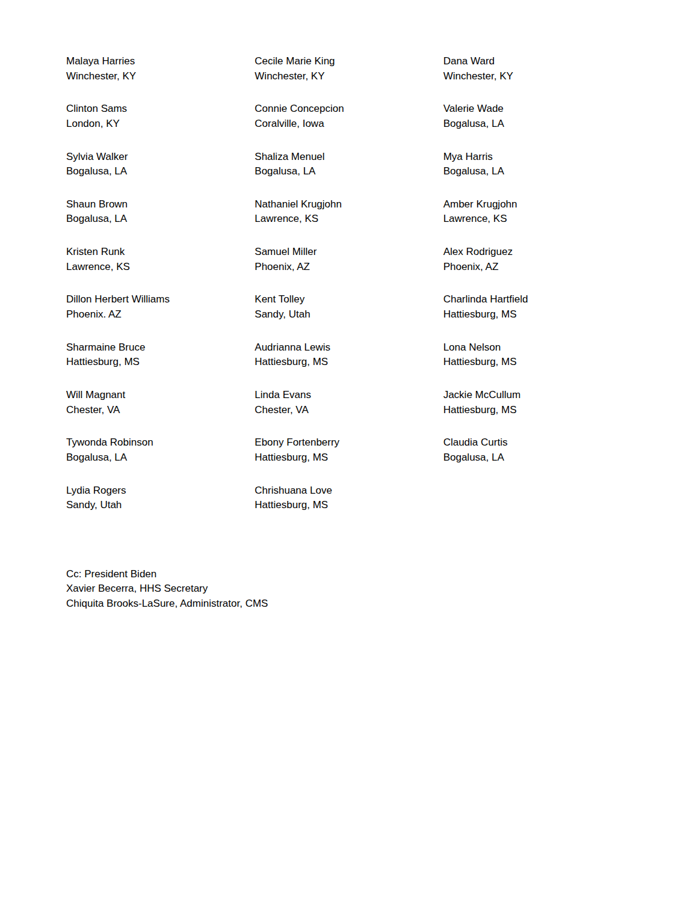| Malaya Harries Winchester, KY | Cecile Marie King Winchester, KY | Dana Ward Winchester, KY |
| Clinton Sams London, KY | Connie Concepcion Coralville, Iowa | Valerie Wade Bogalusa, LA |
| Sylvia Walker Bogalusa, LA | Shaliza Menuel Bogalusa, LA | Mya Harris Bogalusa, LA |
| Shaun Brown Bogalusa, LA | Nathaniel Krugjohn Lawrence, KS | Amber Krugjohn Lawrence, KS |
| Kristen Runk Lawrence, KS | Samuel Miller Phoenix, AZ | Alex Rodriguez Phoenix, AZ |
| Dillon Herbert Williams Phoenix. AZ | Kent Tolley Sandy, Utah | Charlinda Hartfield Hattiesburg, MS |
| Sharmaine Bruce Hattiesburg, MS | Audrianna Lewis Hattiesburg, MS | Lona Nelson Hattiesburg, MS |
| Will Magnant Chester, VA | Linda Evans Chester, VA | Jackie McCullum Hattiesburg, MS |
| Tywonda Robinson Bogalusa, LA | Ebony Fortenberry Hattiesburg, MS | Claudia Curtis Bogalusa, LA |
| Lydia Rogers Sandy, Utah | Chrishuana Love Hattiesburg, MS | |
Cc: President Biden
Xavier Becerra, HHS Secretary
Chiquita Brooks-LaSure, Administrator, CMS